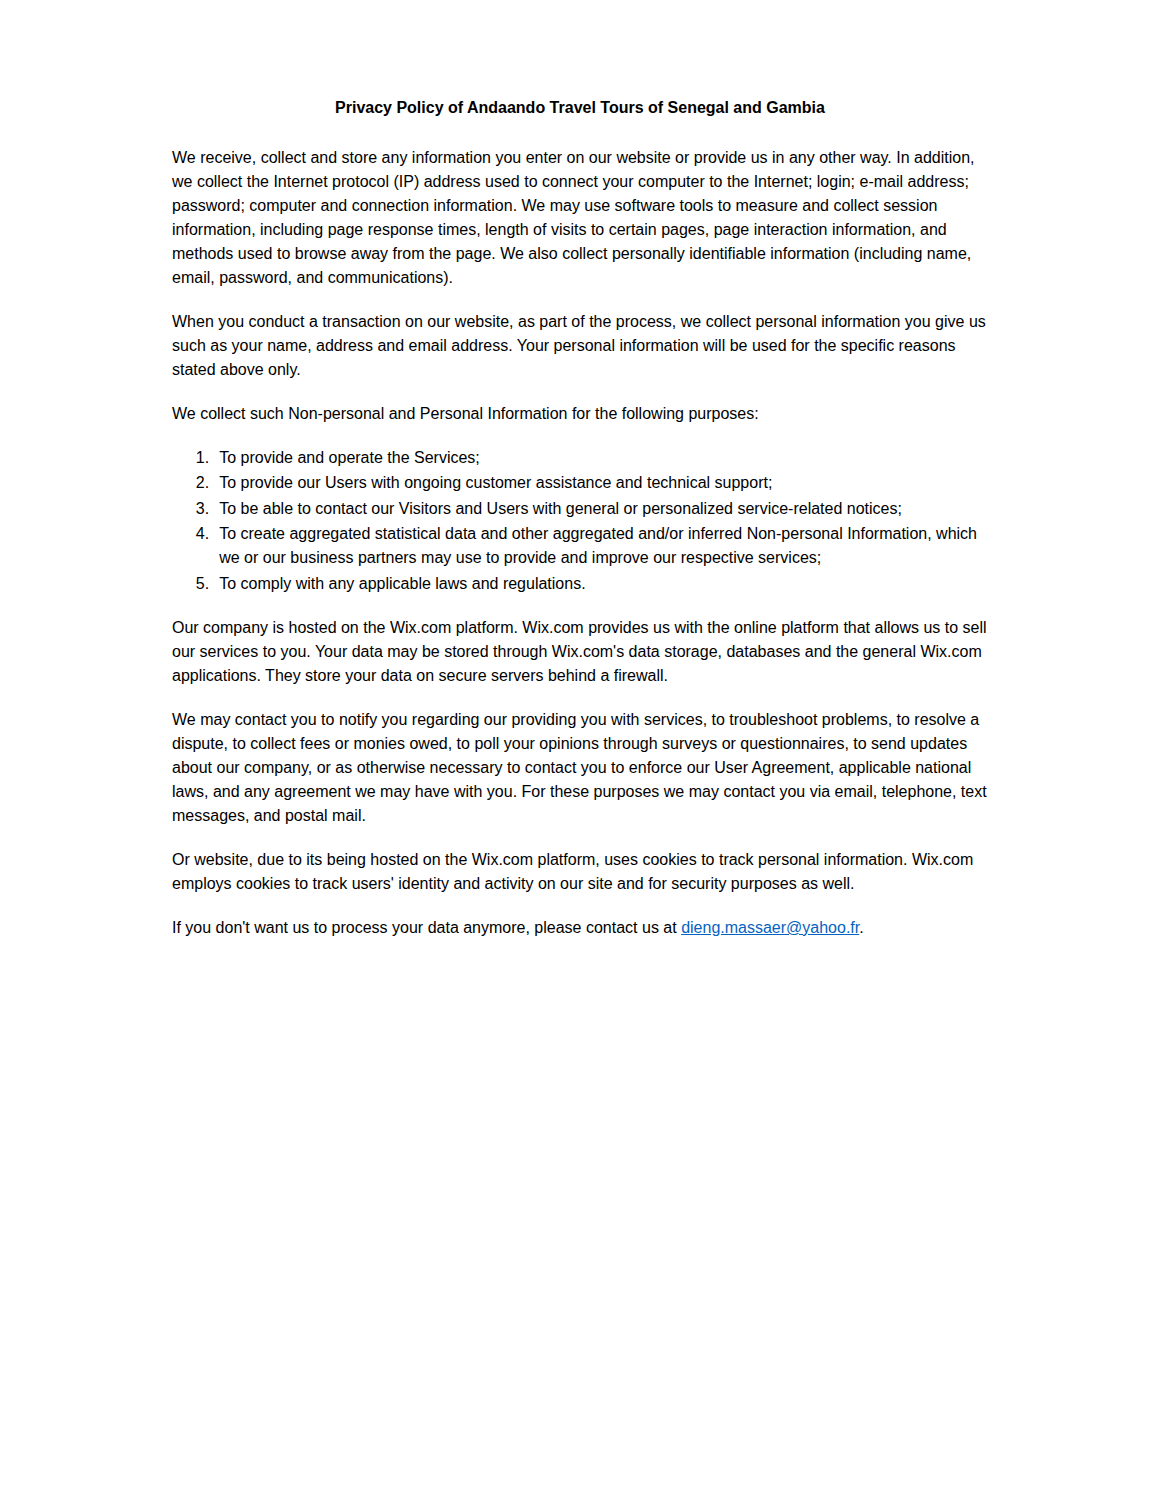Privacy Policy of Andaando Travel Tours of Senegal and Gambia
We receive, collect and store any information you enter on our website or provide us in any other way. In addition, we collect the Internet protocol (IP) address used to connect your computer to the Internet; login; e-mail address; password; computer and connection information. We may use software tools to measure and collect session information, including page response times, length of visits to certain pages, page interaction information, and methods used to browse away from the page. We also collect personally identifiable information (including name, email, password, and communications).
When you conduct a transaction on our website, as part of the process, we collect personal information you give us such as your name, address and email address. Your personal information will be used for the specific reasons stated above only.
We collect such Non-personal and Personal Information for the following purposes:
To provide and operate the Services;
To provide our Users with ongoing customer assistance and technical support;
To be able to contact our Visitors and Users with general or personalized service-related notices;
To create aggregated statistical data and other aggregated and/or inferred Non-personal Information, which we or our business partners may use to provide and improve our respective services;
To comply with any applicable laws and regulations.
Our company is hosted on the Wix.com platform. Wix.com provides us with the online platform that allows us to sell our services to you. Your data may be stored through Wix.com's data storage, databases and the general Wix.com applications. They store your data on secure servers behind a firewall.
We may contact you to notify you regarding our providing you with services, to troubleshoot problems, to resolve a dispute, to collect fees or monies owed, to poll your opinions through surveys or questionnaires, to send updates about our company, or as otherwise necessary to contact you to enforce our User Agreement, applicable national laws, and any agreement we may have with you. For these purposes we may contact you via email, telephone, text messages, and postal mail.
Or website, due to its being hosted on the Wix.com platform, uses cookies to track personal information. Wix.com employs cookies to track users' identity and activity on our site and for security purposes as well.
If you don't want us to process your data anymore, please contact us at dieng.massaer@yahoo.fr.